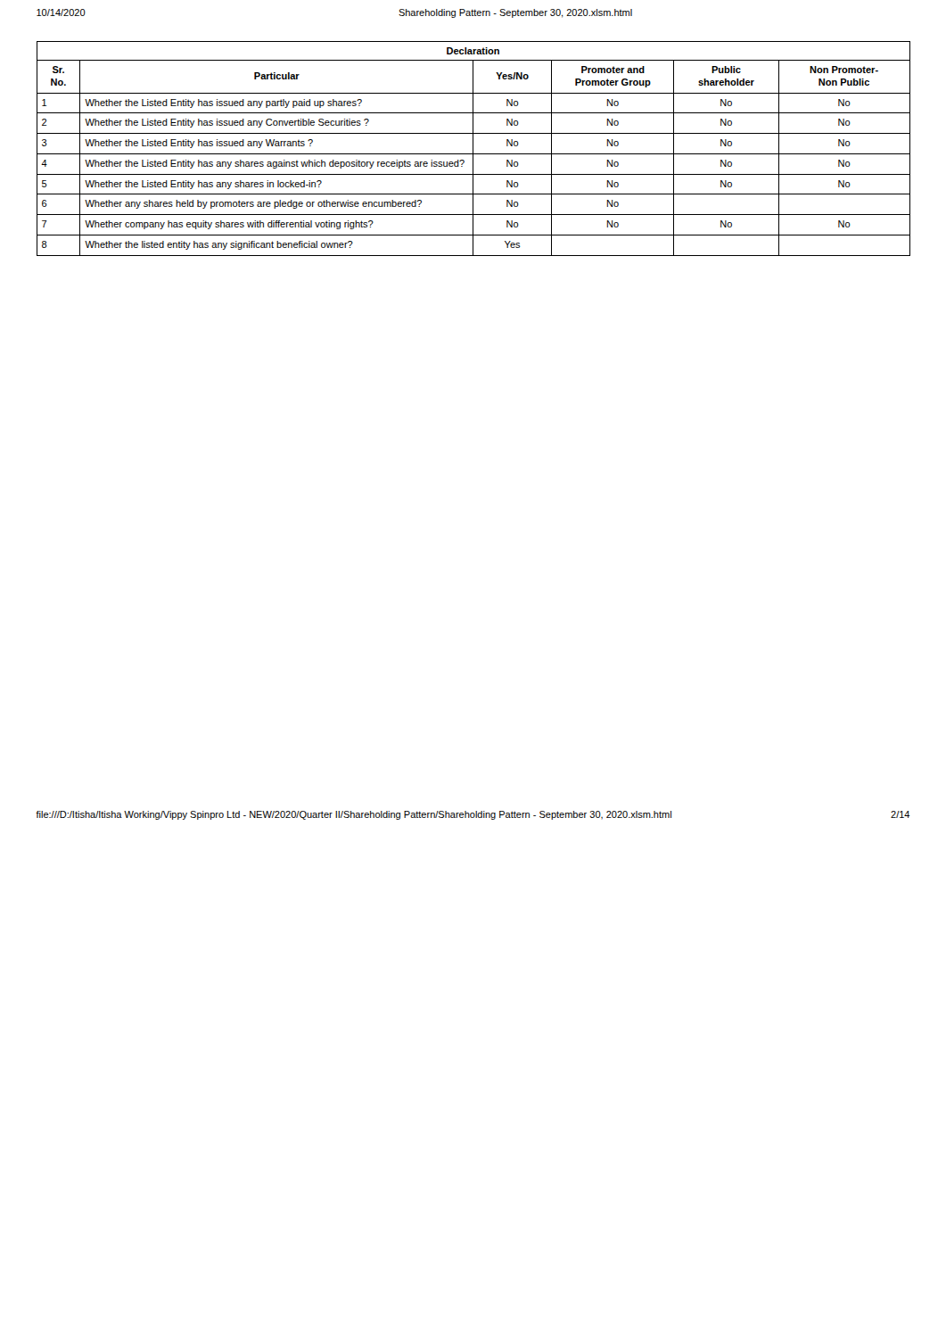10/14/2020
Shareholding Pattern - September 30, 2020.xlsm.html
Declaration
| Sr. No. | Particular | Yes/No | Promoter and Promoter Group | Public shareholder | Non Promoter- Non Public |
| --- | --- | --- | --- | --- | --- |
| 1 | Whether the Listed Entity has issued any partly paid up shares? | No | No | No | No |
| 2 | Whether the Listed Entity has issued any Convertible Securities ? | No | No | No | No |
| 3 | Whether the Listed Entity has issued any Warrants ? | No | No | No | No |
| 4 | Whether the Listed Entity has any shares against which depository receipts are issued? | No | No | No | No |
| 5 | Whether the Listed Entity has any shares in locked-in? | No | No | No | No |
| 6 | Whether any shares held by promoters are pledge or otherwise encumbered? | No | No | | |
| 7 | Whether company has equity shares with differential voting rights? | No | No | No | No |
| 8 | Whether the listed entity has any significant beneficial owner? | Yes | | | |
file:///D:/Itisha/Itisha Working/Vippy Spinpro Ltd - NEW/2020/Quarter II/Shareholding Pattern/Shareholding Pattern - September 30, 2020.xlsm.html
2/14